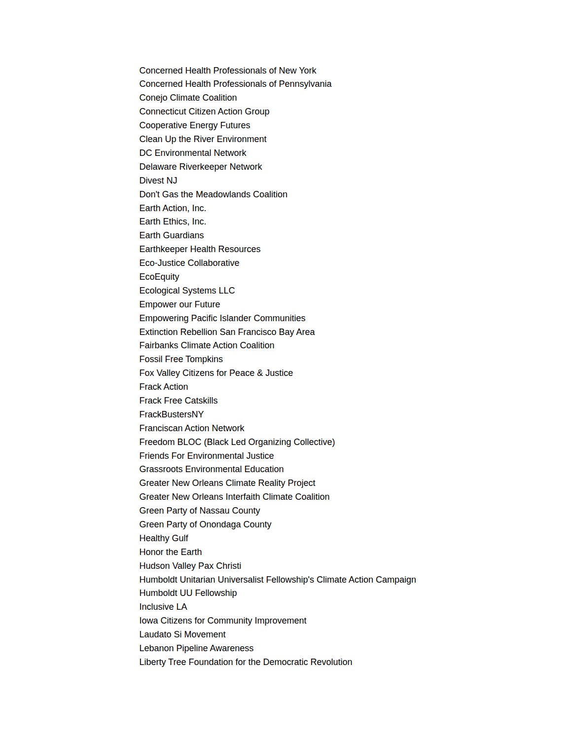Concerned Health Professionals of New York
Concerned Health Professionals of Pennsylvania
Conejo Climate Coalition
Connecticut Citizen Action Group
Cooperative Energy Futures
Clean Up the River Environment
DC Environmental Network
Delaware Riverkeeper Network
Divest NJ
Don't Gas the Meadowlands Coalition
Earth Action, Inc.
Earth Ethics, Inc.
Earth Guardians
Earthkeeper Health Resources
Eco-Justice Collaborative
EcoEquity
Ecological Systems LLC
Empower our Future
Empowering Pacific Islander Communities
Extinction Rebellion San Francisco Bay Area
Fairbanks Climate Action Coalition
Fossil Free Tompkins
Fox Valley Citizens for Peace & Justice
Frack Action
Frack Free Catskills
FrackBustersNY
Franciscan Action Network
Freedom BLOC (Black Led Organizing Collective)
Friends For Environmental Justice
Grassroots Environmental Education
Greater New Orleans Climate Reality Project
Greater New Orleans Interfaith Climate Coalition
Green Party of Nassau County
Green Party of Onondaga County
Healthy Gulf
Honor the Earth
Hudson Valley Pax Christi
Humboldt Unitarian Universalist Fellowship's Climate Action Campaign
Humboldt UU Fellowship
Inclusive LA
Iowa Citizens for Community Improvement
Laudato Si Movement
Lebanon Pipeline Awareness
Liberty Tree Foundation for the Democratic Revolution